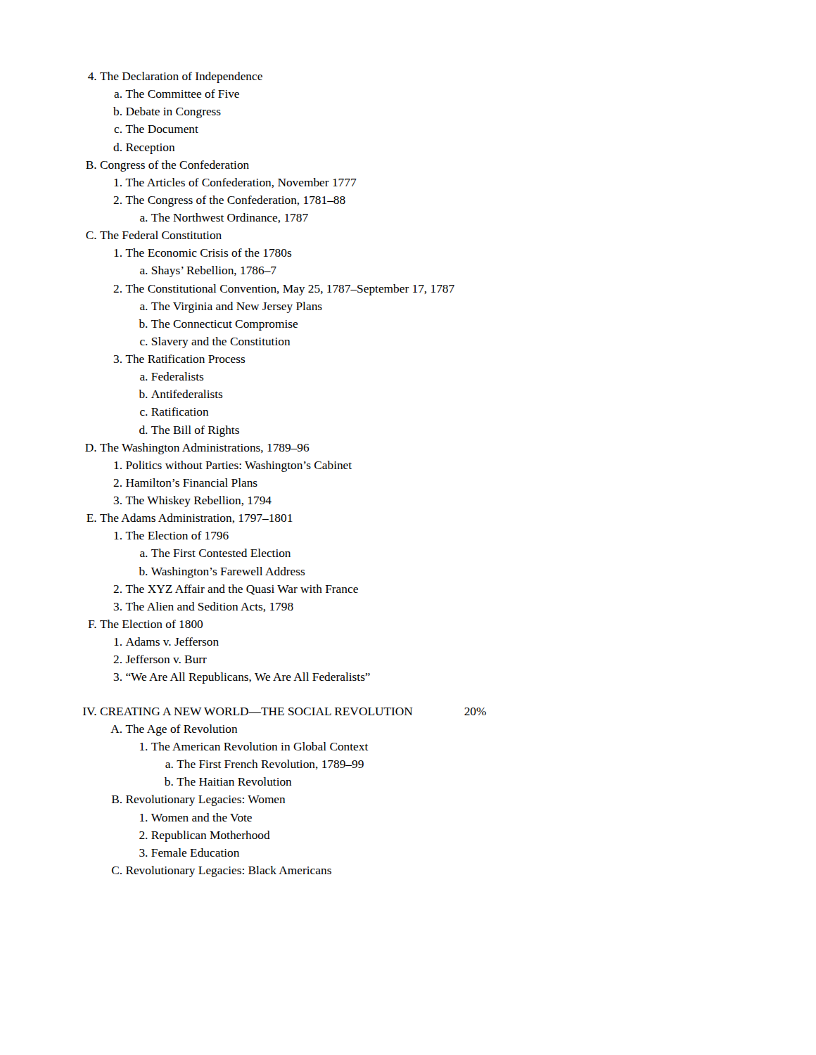The Declaration of Independence
The Committee of Five
Debate in Congress
The Document
Reception
Congress of the Confederation
The Articles of Confederation, November 1777
The Congress of the Confederation, 1781–88
The Northwest Ordinance, 1787
The Federal Constitution
The Economic Crisis of the 1780s
Shays’ Rebellion, 1786–7
The Constitutional Convention, May 25, 1787–September 17, 1787
The Virginia and New Jersey Plans
The Connecticut Compromise
Slavery and the Constitution
The Ratification Process
Federalists
Antifederalists
Ratification
The Bill of Rights
The Washington Administrations, 1789–96
Politics without Parties: Washington’s Cabinet
Hamilton’s Financial Plans
The Whiskey Rebellion, 1794
The Adams Administration, 1797–1801
The Election of 1796
The First Contested Election
Washington’s Farewell Address
The XYZ Affair and the Quasi War with France
The Alien and Sedition Acts, 1798
The Election of 1800
Adams v. Jefferson
Jefferson v. Burr
“We Are All Republicans, We Are All Federalists”
CREATING A NEW WORLD—THE SOCIAL REVOLUTION 20%
The Age of Revolution
The American Revolution in Global Context
The First French Revolution, 1789–99
The Haitian Revolution
Revolutionary Legacies: Women
Women and the Vote
Republican Motherhood
Female Education
Revolutionary Legacies: Black Americans